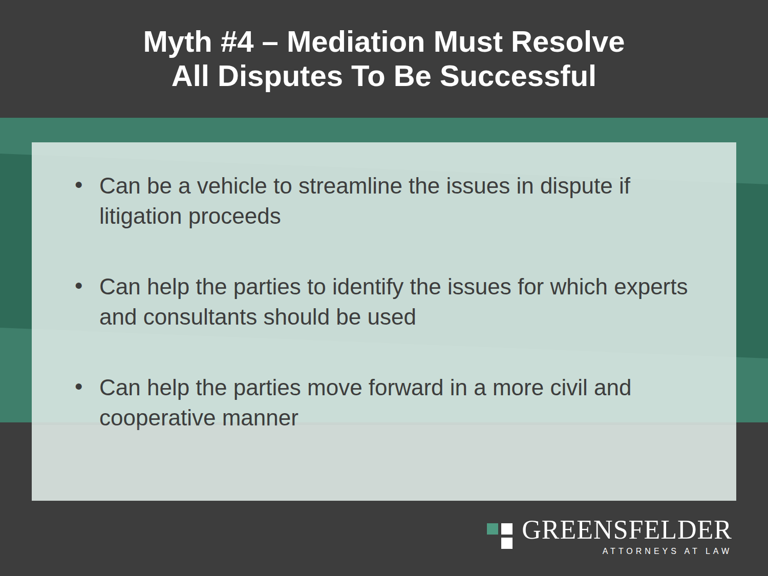Myth #4 – Mediation Must Resolve
All Disputes To Be Successful
Can be a vehicle to streamline the issues in dispute if litigation proceeds
Can help the parties to identify the issues for which experts and consultants should be used
Can help the parties move forward in a more civil and cooperative manner
GREENSFELDER
ATTORNEYS AT LAW